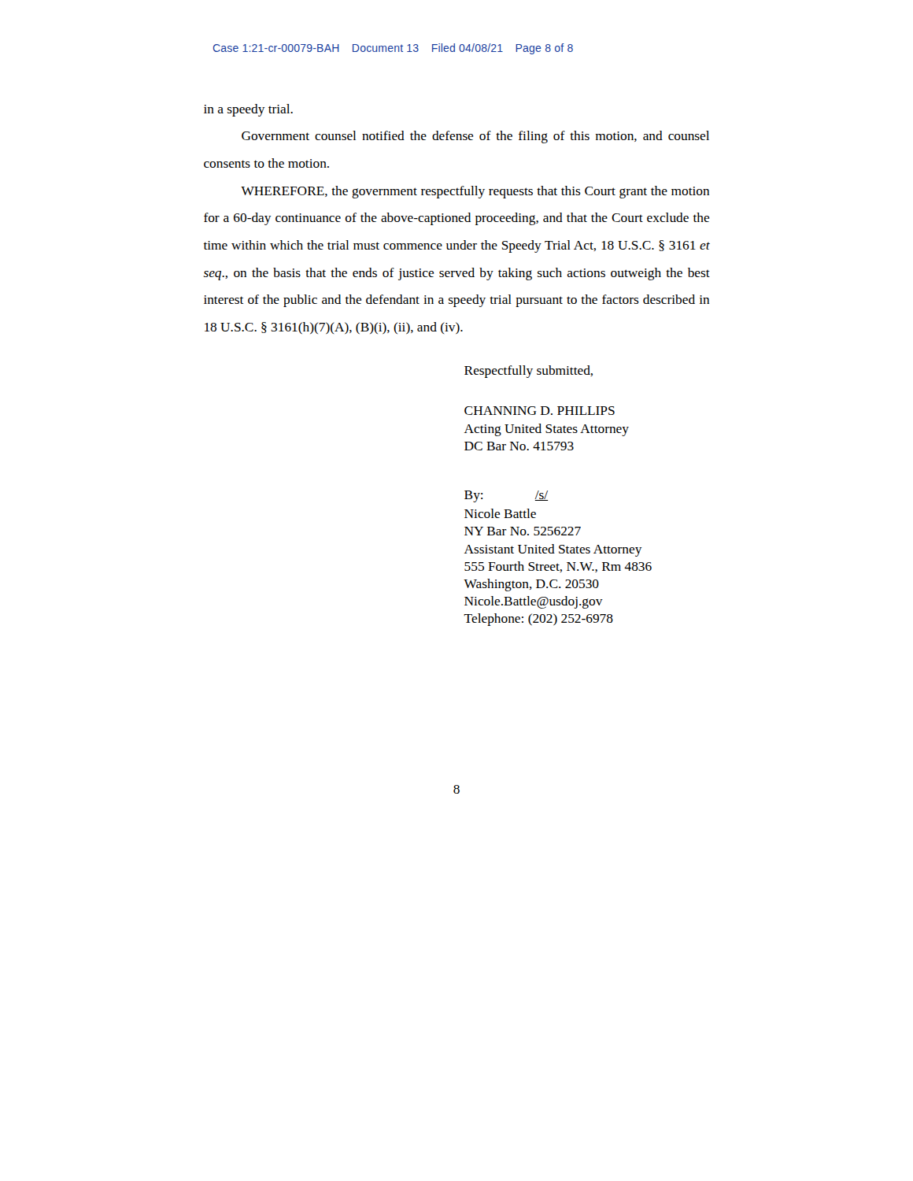Case 1:21-cr-00079-BAH Document 13 Filed 04/08/21 Page 8 of 8
in a speedy trial.
Government counsel notified the defense of the filing of this motion, and counsel consents to the motion.
WHEREFORE, the government respectfully requests that this Court grant the motion for a 60-day continuance of the above-captioned proceeding, and that the Court exclude the time within which the trial must commence under the Speedy Trial Act, 18 U.S.C. § 3161 et seq., on the basis that the ends of justice served by taking such actions outweigh the best interest of the public and the defendant in a speedy trial pursuant to the factors described in 18 U.S.C. § 3161(h)(7)(A), (B)(i), (ii), and (iv).
Respectfully submitted,
CHANNING D. PHILLIPS
Acting United States Attorney
DC Bar No. 415793
By:/s/
Nicole Battle
NY Bar No. 5256227
Assistant United States Attorney
555 Fourth Street, N.W., Rm 4836
Washington, D.C. 20530
Nicole.Battle@usdoj.gov
Telephone: (202) 252-6978
8